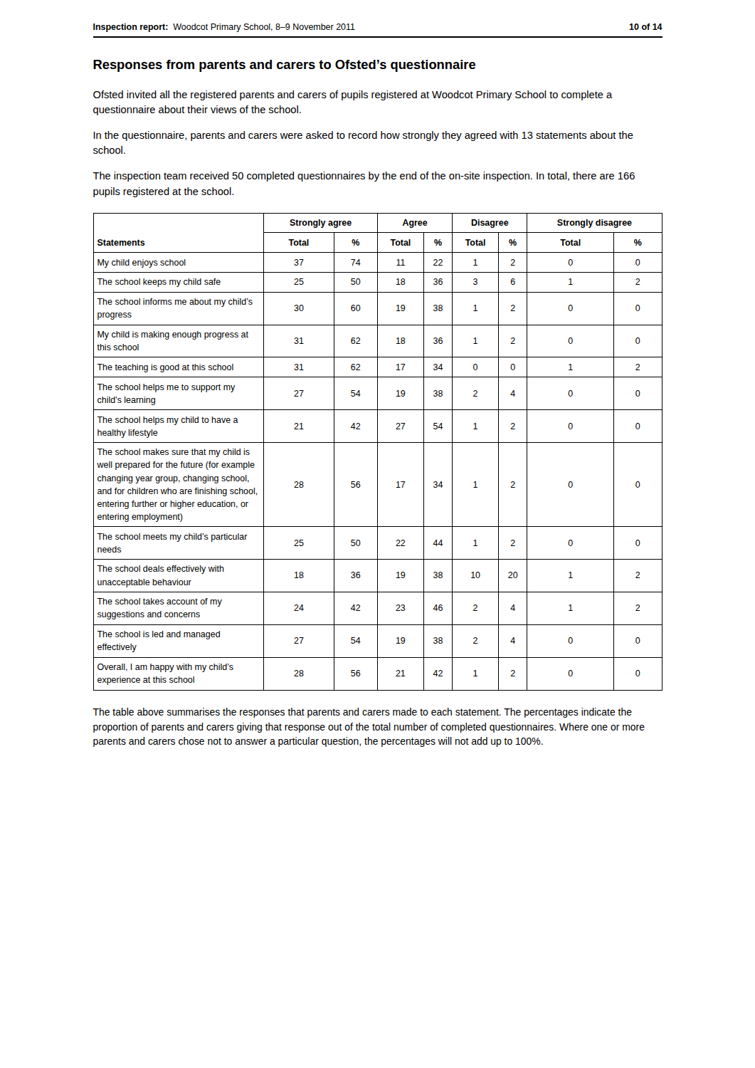Inspection report: Woodcot Primary School, 8–9 November 2011
10 of 14
Responses from parents and carers to Ofsted’s questionnaire
Ofsted invited all the registered parents and carers of pupils registered at Woodcot Primary School to complete a questionnaire about their views of the school.
In the questionnaire, parents and carers were asked to record how strongly they agreed with 13 statements about the school.
The inspection team received 50 completed questionnaires by the end of the on-site inspection. In total, there are 166 pupils registered at the school.
Responses from parents and carers to Ofsted's questionnaire
| Statements | Strongly agree | Agree | Disagree | Strongly disagree |
| --- | --- | --- | --- | --- |
| Total | % | Total | % | Total | % | Total | % |
| My child enjoys school | 37 | 74 | 11 | 22 | 1 | 2 | 0 | 0 |
| The school keeps my child safe | 25 | 50 | 18 | 36 | 3 | 6 | 1 | 2 |
| The school informs me about my child’s progress | 30 | 60 | 19 | 38 | 1 | 2 | 0 | 0 |
| My child is making enough progress at this school | 31 | 62 | 18 | 36 | 1 | 2 | 0 | 0 |
| The teaching is good at this school | 31 | 62 | 17 | 34 | 0 | 0 | 1 | 2 |
| The school helps me to support my child’s learning | 27 | 54 | 19 | 38 | 2 | 4 | 0 | 0 |
| The school helps my child to have a healthy lifestyle | 21 | 42 | 27 | 54 | 1 | 2 | 0 | 0 |
| The school makes sure that my child is well prepared for the future (for example changing year group, changing school, and for children who are finishing school, entering further or higher education, or entering employment) | 28 | 56 | 17 | 34 | 1 | 2 | 0 | 0 |
| The school meets my child’s particular needs | 25 | 50 | 22 | 44 | 1 | 2 | 0 | 0 |
| The school deals effectively with unacceptable behaviour | 18 | 36 | 19 | 38 | 10 | 20 | 1 | 2 |
| The school takes account of my suggestions and concerns | 24 | 42 | 23 | 46 | 2 | 4 | 1 | 2 |
| The school is led and managed effectively | 27 | 54 | 19 | 38 | 2 | 4 | 0 | 0 |
| Overall, I am happy with my child’s experience at this school | 28 | 56 | 21 | 42 | 1 | 2 | 0 | 0 |
The table above summarises the responses that parents and carers made to each statement. The percentages indicate the proportion of parents and carers giving that response out of the total number of completed questionnaires. Where one or more parents and carers chose not to answer a particular question, the percentages will not add up to 100%.